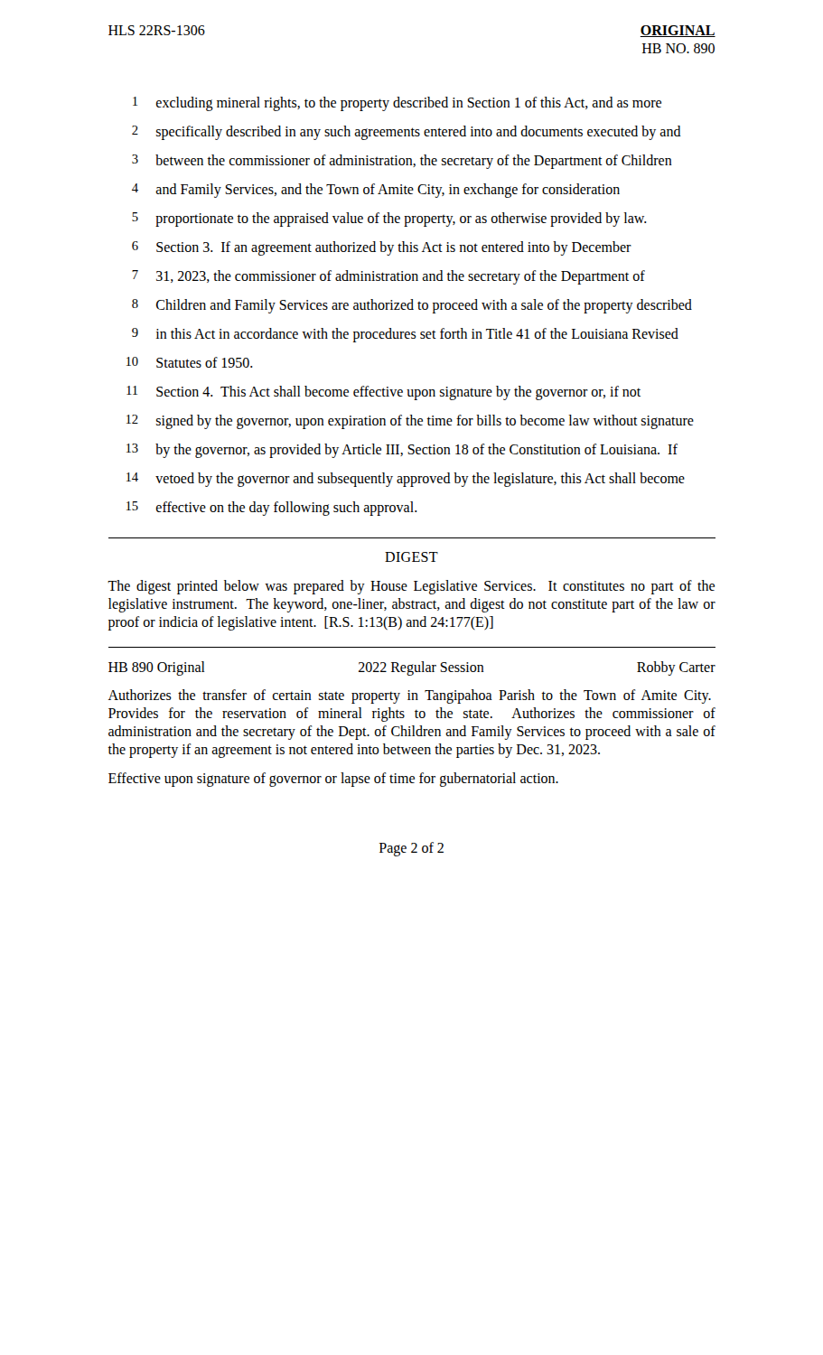HLS 22RS-1306
ORIGINAL
HB NO. 890
excluding mineral rights, to the property described in Section 1 of this Act, and as more
specifically described in any such agreements entered into and documents executed by and
between the commissioner of administration, the secretary of the Department of Children
and Family Services, and the Town of Amite City, in exchange for consideration
proportionate to the appraised value of the property, or as otherwise provided by law.
Section 3. If an agreement authorized by this Act is not entered into by December
31, 2023, the commissioner of administration and the secretary of the Department of
Children and Family Services are authorized to proceed with a sale of the property described
in this Act in accordance with the procedures set forth in Title 41 of the Louisiana Revised
Statutes of 1950.
Section 4. This Act shall become effective upon signature by the governor or, if not
signed by the governor, upon expiration of the time for bills to become law without signature
by the governor, as provided by Article III, Section 18 of the Constitution of Louisiana. If
vetoed by the governor and subsequently approved by the legislature, this Act shall become
effective on the day following such approval.
DIGEST
The digest printed below was prepared by House Legislative Services. It constitutes no part of the legislative instrument. The keyword, one-liner, abstract, and digest do not constitute part of the law or proof or indicia of legislative intent. [R.S. 1:13(B) and 24:177(E)]
HB 890 Original
2022 Regular Session
Robby Carter
Authorizes the transfer of certain state property in Tangipahoa Parish to the Town of Amite City. Provides for the reservation of mineral rights to the state. Authorizes the commissioner of administration and the secretary of the Dept. of Children and Family Services to proceed with a sale of the property if an agreement is not entered into between the parties by Dec. 31, 2023.
Effective upon signature of governor or lapse of time for gubernatorial action.
Page 2 of 2